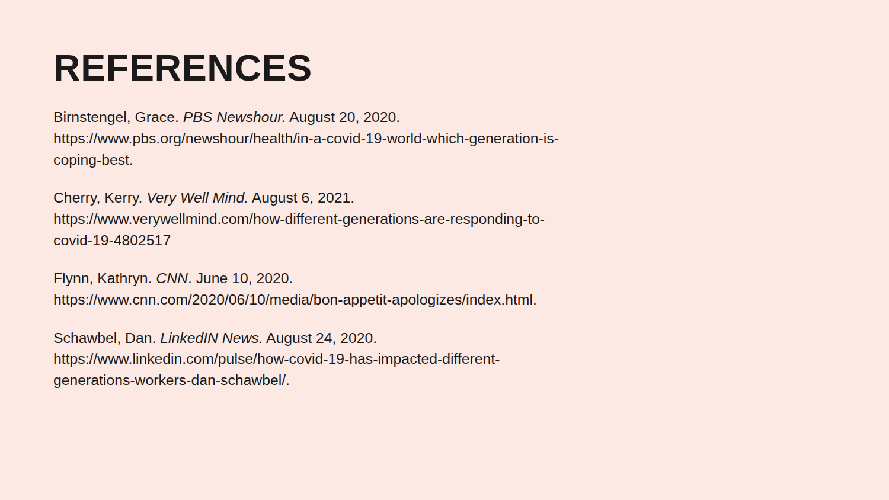REFERENCES
Birnstengel, Grace. PBS Newshour. August 20, 2020. https://www.pbs.org/newshour/health/in-a-covid-19-world-which-generation-is-coping-best.
Cherry, Kerry. Very Well Mind. August 6, 2021. https://www.verywellmind.com/how-different-generations-are-responding-to-covid-19-4802517
Flynn, Kathryn. CNN. June 10, 2020. https://www.cnn.com/2020/06/10/media/bon-appetit-apologizes/index.html.
Schawbel, Dan. LinkedIN News. August 24, 2020. https://www.linkedin.com/pulse/how-covid-19-has-impacted-different-generations-workers-dan-schawbel/.